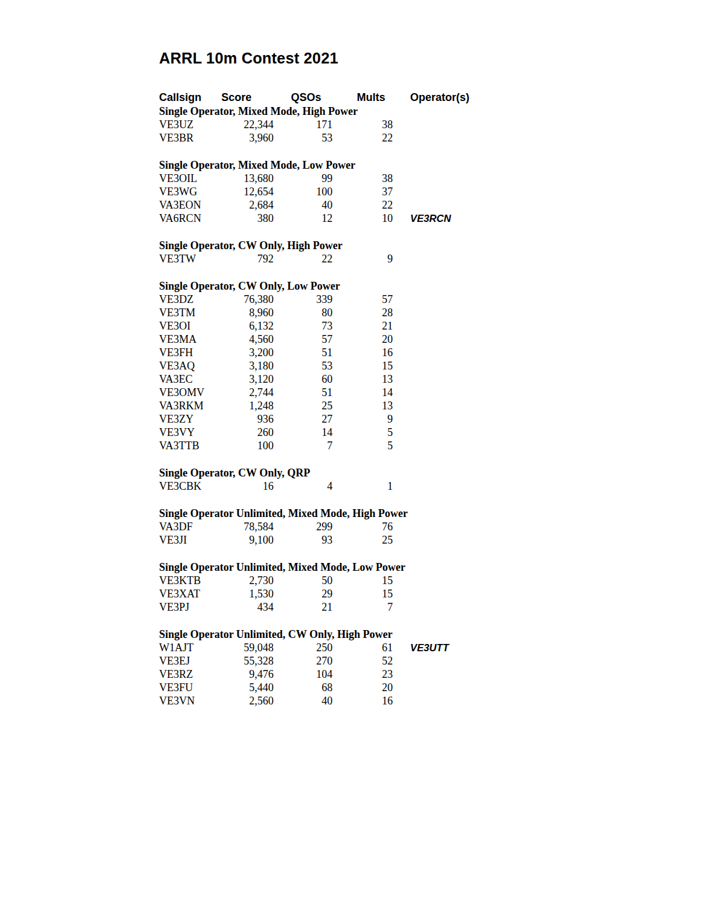ARRL 10m Contest 2021
| Callsign | Score | QSOs | Mults | Operator(s) |
| --- | --- | --- | --- | --- |
| Single Operator, Mixed Mode, High Power |
| VE3UZ | 22,344 | 171 | 38 | |
| VE3BR | 3,960 | 53 | 22 | |
| Single Operator, Mixed Mode, Low Power |
| VE3OIL | 13,680 | 99 | 38 | |
| VE3WG | 12,654 | 100 | 37 | |
| VA3EON | 2,684 | 40 | 22 | |
| VA6RCN | 380 | 12 | 10 | VE3RCN |
| Single Operator, CW Only, High Power |
| VE3TW | 792 | 22 | 9 | |
| Single Operator, CW Only, Low Power |
| VE3DZ | 76,380 | 339 | 57 | |
| VE3TM | 8,960 | 80 | 28 | |
| VE3OI | 6,132 | 73 | 21 | |
| VE3MA | 4,560 | 57 | 20 | |
| VE3FH | 3,200 | 51 | 16 | |
| VE3AQ | 3,180 | 53 | 15 | |
| VA3EC | 3,120 | 60 | 13 | |
| VE3OMV | 2,744 | 51 | 14 | |
| VA3RKM | 1,248 | 25 | 13 | |
| VE3ZY | 936 | 27 | 9 | |
| VE3VY | 260 | 14 | 5 | |
| VA3TTB | 100 | 7 | 5 | |
| Single Operator, CW Only, QRP |
| VE3CBK | 16 | 4 | 1 | |
| Single Operator Unlimited, Mixed Mode, High Power |
| VA3DF | 78,584 | 299 | 76 | |
| VE3JI | 9,100 | 93 | 25 | |
| Single Operator Unlimited, Mixed Mode, Low Power |
| VE3KTB | 2,730 | 50 | 15 | |
| VE3XAT | 1,530 | 29 | 15 | |
| VE3PJ | 434 | 21 | 7 | |
| Single Operator Unlimited, CW Only, High Power |
| W1AJT | 59,048 | 250 | 61 | VE3UTT |
| VE3EJ | 55,328 | 270 | 52 | |
| VE3RZ | 9,476 | 104 | 23 | |
| VE3FU | 5,440 | 68 | 20 | |
| VE3VN | 2,560 | 40 | 16 | |